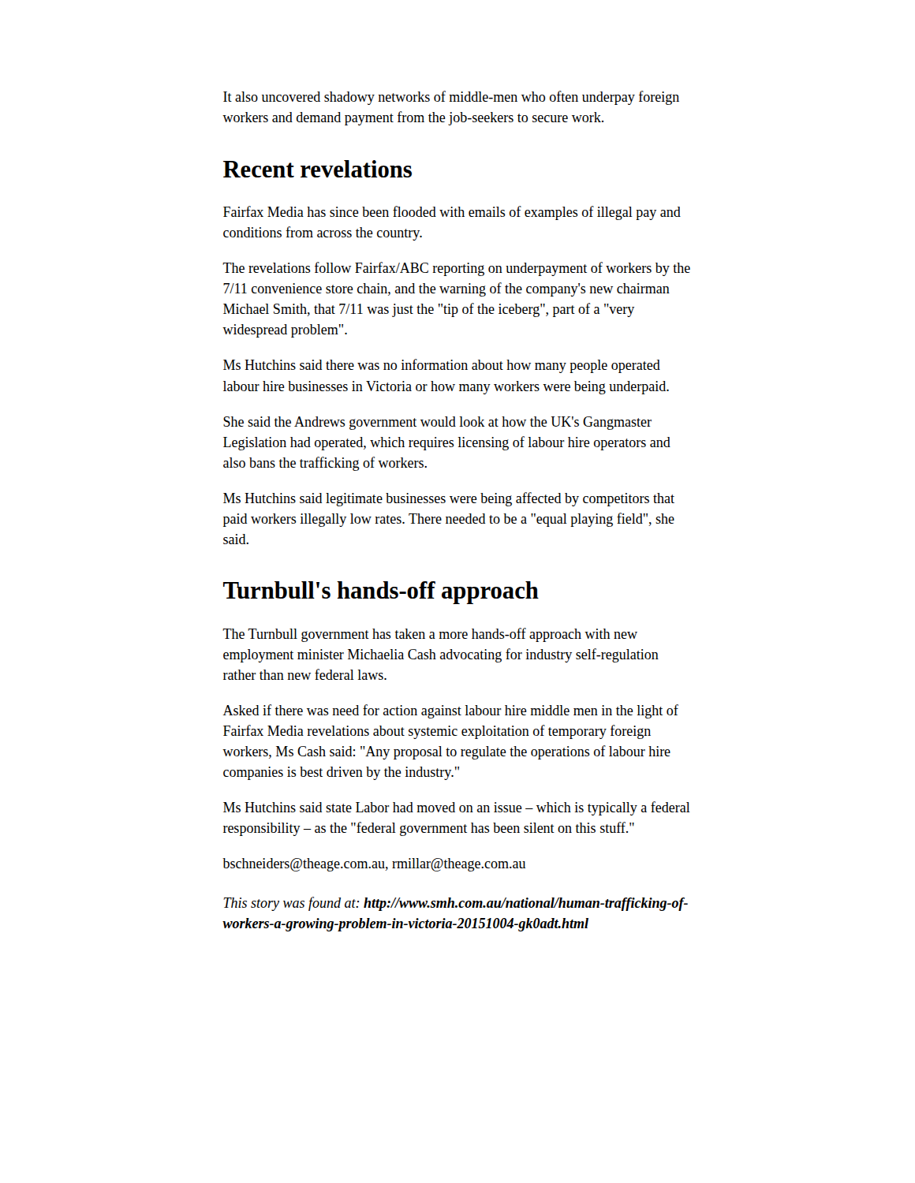It also uncovered shadowy networks of middle-men who often underpay foreign workers and demand payment from the job-seekers to secure work.
Recent revelations
Fairfax Media has since been flooded with emails of examples of illegal pay and conditions from across the country.
The revelations follow Fairfax/ABC reporting on underpayment of workers by the 7/11 convenience store chain, and the warning of the company's new chairman Michael Smith, that 7/11 was just the "tip of the iceberg", part of a "very widespread problem".
Ms Hutchins said there was no information about how many people operated labour hire businesses in Victoria or how many workers were being underpaid.
She said the Andrews government would look at how the UK's Gangmaster Legislation had operated, which requires licensing of labour hire operators and also bans the trafficking of workers.
Ms Hutchins said legitimate businesses were being affected by competitors that paid workers illegally low rates. There needed to be a "equal playing field", she said.
Turnbull's hands-off approach
The Turnbull government has taken a more hands-off approach with new employment minister Michaelia Cash advocating for industry self-regulation rather than new federal laws.
Asked if there was need for action against labour hire middle men in the light of Fairfax Media revelations about systemic exploitation of temporary foreign workers, Ms Cash said: "Any proposal to regulate the operations of labour hire companies is best driven by the industry."
Ms Hutchins said state Labor had moved on an issue – which is typically a federal responsibility – as the "federal government has been silent on this stuff."
bschneiders@theage.com.au, rmillar@theage.com.au
This story was found at: http://www.smh.com.au/national/human-trafficking-of-workers-a-growing-problem-in-victoria-20151004-gk0adt.html